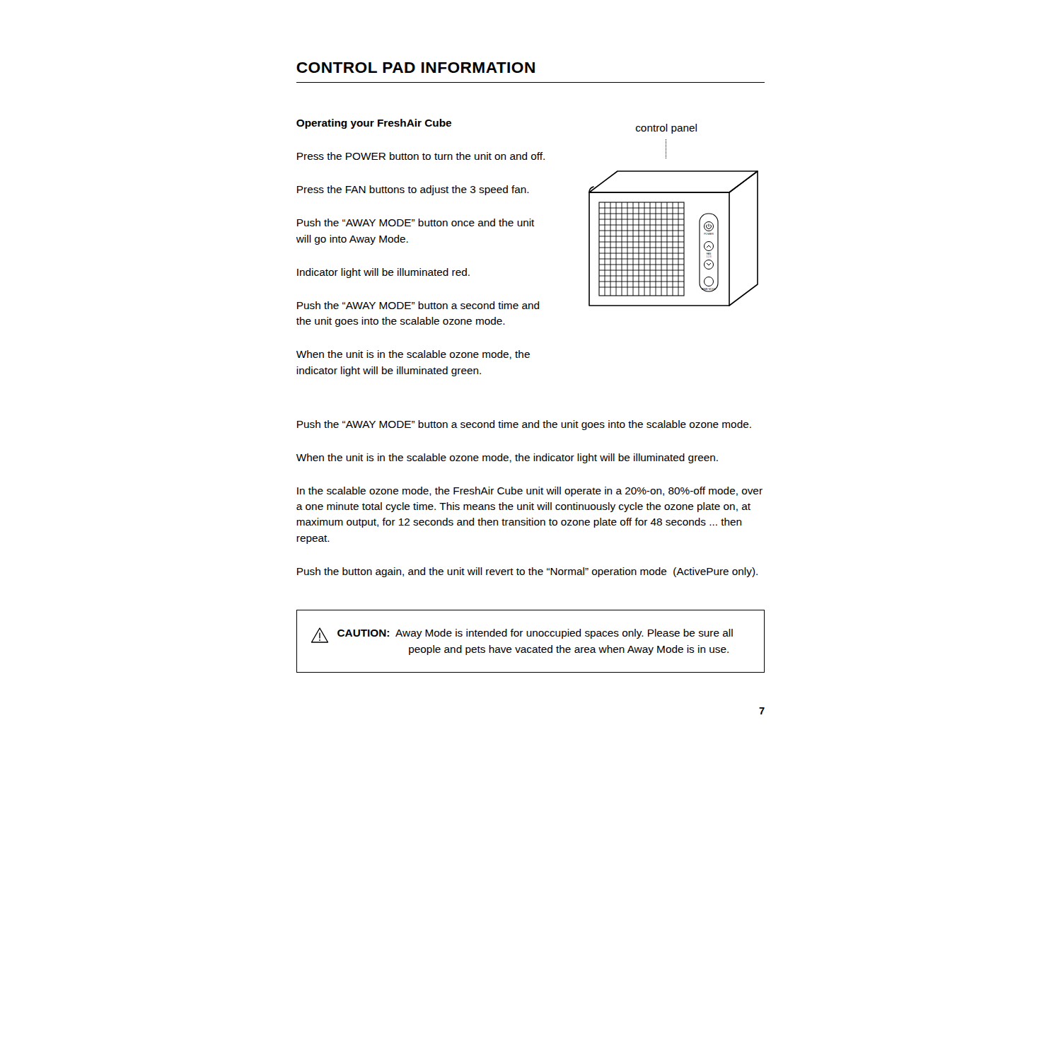CONTROL PAD INFORMATION
control panel
POWER FAN 1 2 3 AWAY MODE
Operating your FreshAir Cube
Press the POWER button to turn the unit on and off.
Press the FAN buttons to adjust the 3 speed fan.
Push the “AWAY MODE” button once and the unit will go into Away Mode.
Indicator light will be illuminated red.
Push the “AWAY MODE” button a second time and the unit goes into the scalable ozone mode.
When the unit is in the scalable ozone mode, the indicator light will be illuminated green.
Push the “AWAY MODE” button a second time and the unit goes into the scalable ozone mode.
When the unit is in the scalable ozone mode, the indicator light will be illuminated green.
In the scalable ozone mode, the FreshAir Cube unit will operate in a 20%-on, 80%-off mode, over a one minute total cycle time. This means the unit will continuously cycle the ozone plate on, at maximum output, for 12 seconds and then transition to ozone plate off for 48 seconds ... then repeat.
Push the button again, and the unit will revert to the “Normal” operation mode (ActivePure only).
CAUTION: Away Mode is intended for unoccupied spaces only. Please be sure all people and pets have vacated the area when Away Mode is in use.
7